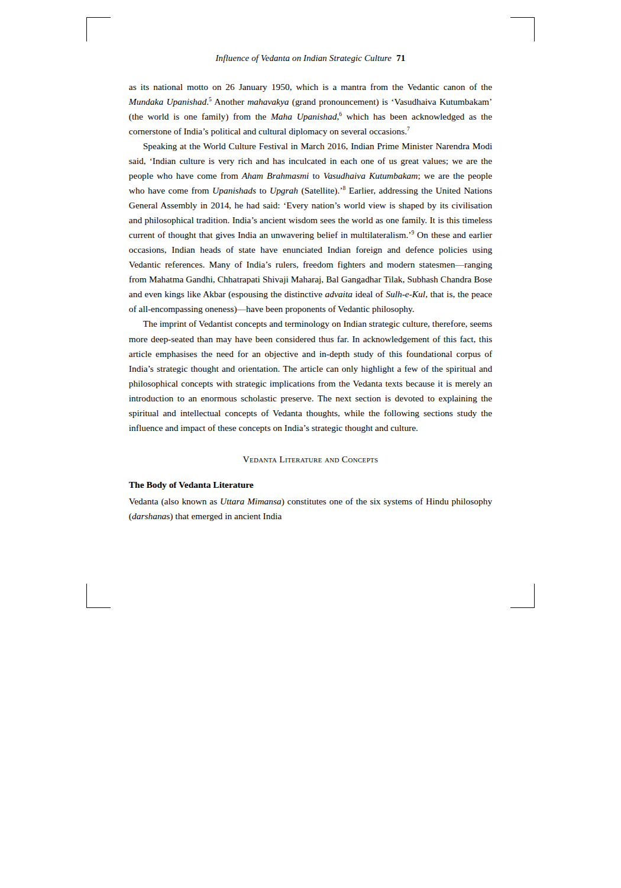Influence of Vedanta on Indian Strategic Culture 71
as its national motto on 26 January 1950, which is a mantra from the Vedantic canon of the Mundaka Upanishad.5 Another mahavakya (grand pronouncement) is ‘Vasudhaiva Kutumbakam’ (the world is one family) from the Maha Upanishad,6 which has been acknowledged as the cornerstone of India’s political and cultural diplomacy on several occasions.7
Speaking at the World Culture Festival in March 2016, Indian Prime Minister Narendra Modi said, ‘Indian culture is very rich and has inculcated in each one of us great values; we are the people who have come from Aham Brahmasmi to Vasudhaiva Kutumbakam; we are the people who have come from Upanishads to Upgrah (Satellite).’8 Earlier, addressing the United Nations General Assembly in 2014, he had said: ‘Every nation’s world view is shaped by its civilisation and philosophical tradition. India’s ancient wisdom sees the world as one family. It is this timeless current of thought that gives India an unwavering belief in multilateralism.’9 On these and earlier occasions, Indian heads of state have enunciated Indian foreign and defence policies using Vedantic references. Many of India’s rulers, freedom fighters and modern statesmen—ranging from Mahatma Gandhi, Chhatrapati Shivaji Maharaj, Bal Gangadhar Tilak, Subhash Chandra Bose and even kings like Akbar (espousing the distinctive advaita ideal of Sulh-e-Kul, that is, the peace of all-encompassing oneness)—have been proponents of Vedantic philosophy.
The imprint of Vedantist concepts and terminology on Indian strategic culture, therefore, seems more deep-seated than may have been considered thus far. In acknowledgement of this fact, this article emphasises the need for an objective and in-depth study of this foundational corpus of India’s strategic thought and orientation. The article can only highlight a few of the spiritual and philosophical concepts with strategic implications from the Vedanta texts because it is merely an introduction to an enormous scholastic preserve. The next section is devoted to explaining the spiritual and intellectual concepts of Vedanta thoughts, while the following sections study the influence and impact of these concepts on India’s strategic thought and culture.
Vedanta Literature and Concepts
The Body of Vedanta Literature
Vedanta (also known as Uttara Mimansa) constitutes one of the six systems of Hindu philosophy (darshanas) that emerged in ancient India